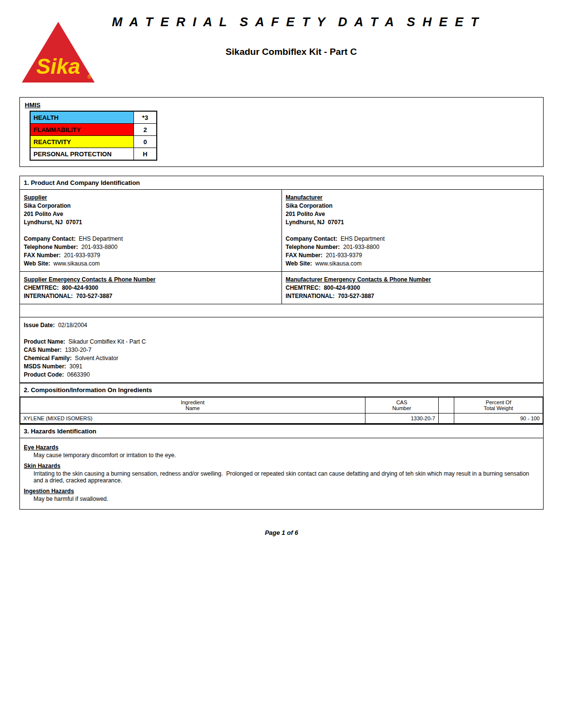Sika ®
M A T E R I A L S A F E T Y D A T A S H E E T
Sikadur Combiflex Kit - Part C
HMIS
| HEALTH | *3 |
| FLAMMABILITY | 2 |
| REACTIVITY | 0 |
| PERSONAL PROTECTION | H |
| 1. Product And Company Identification |
| Supplier Sika Corporation 201 Polito Ave Lyndhurst, NJ 07071 Company Contact: EHS Department Telephone Number: 201-933-8800 FAX Number: 201-933-9379 Web Site: www.sikausa.com | Manufacturer Sika Corporation 201 Polito Ave Lyndhurst, NJ 07071 Company Contact: EHS Department Telephone Number: 201-933-8800 FAX Number: 201-933-9379 Web Site: www.sikausa.com |
| Supplier Emergency Contacts & Phone Number CHEMTREC: 800-424-9300 INTERNATIONAL: 703-527-3887 | Manufacturer Emergency Contacts & Phone Number CHEMTREC: 800-424-9300 INTERNATIONAL: 703-527-3887 |
| Issue Date: 02/18/2004 Product Name: Sikadur Combiflex Kit - Part C CAS Number: 1330-20-7 Chemical Family: Solvent Activator MSDS Number: 3091 Product Code: 0663390 |
| 2. Composition/Information On Ingredients |
| / Ingredient Name / CAS Number / / Percent Of Total Weight / / --- / --- / --- / --- / / XYLENE (MIXED ISOMERS) / 1330-20-7 / / 90 - 100 / |
| 3. Hazards Identification |
| Eye Hazards May cause temporary discomfort or irritation to the eye. Skin Hazards Irritating to the skin causing a burning sensation, redness and/or swelling. Prolonged or repeated skin contact can cause defatting and drying of teh skin which may result in a burning sensation and a dried, cracked apprearance. Ingestion Hazards May be harmful if swallowed. |
Page 1 of 6